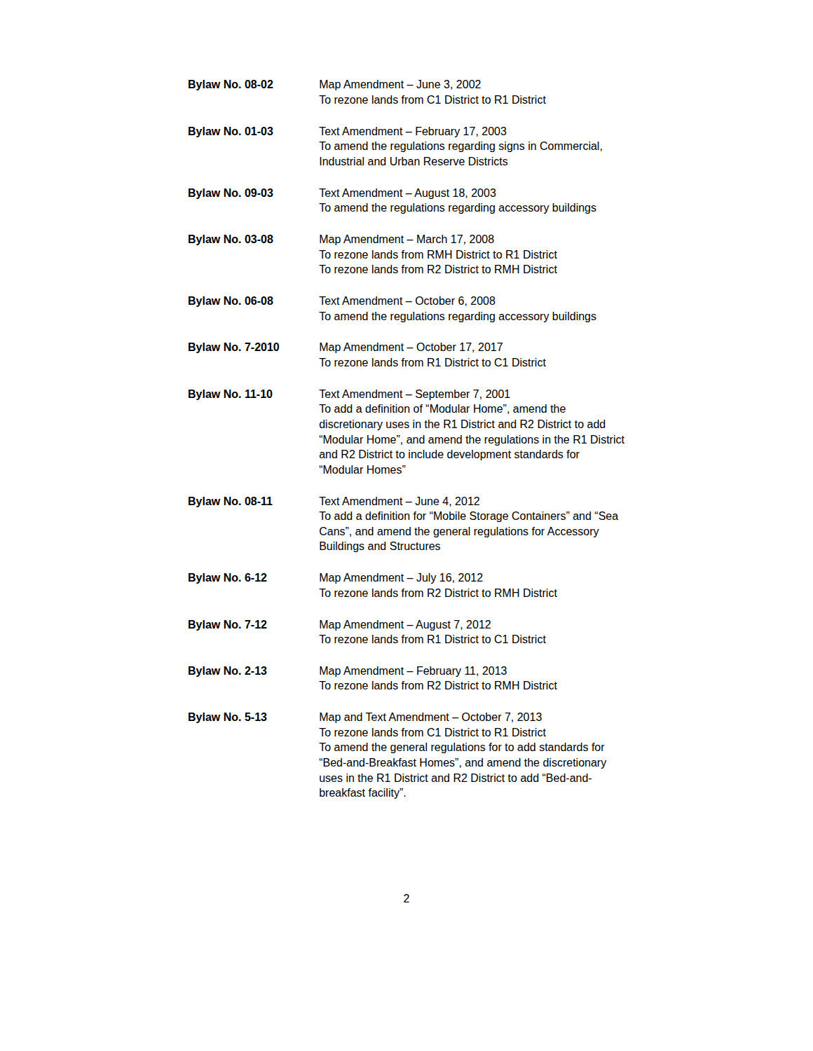| Bylaw No. 08-02 | Map Amendment – June 3, 2002 To rezone lands from C1 District to R1 District |
| Bylaw No. 01-03 | Text Amendment – February 17, 2003 To amend the regulations regarding signs in Commercial, Industrial and Urban Reserve Districts |
| Bylaw No. 09-03 | Text Amendment – August 18, 2003 To amend the regulations regarding accessory buildings |
| Bylaw No. 03-08 | Map Amendment – March 17, 2008 To rezone lands from RMH District to R1 District To rezone lands from R2 District to RMH District |
| Bylaw No. 06-08 | Text Amendment – October 6, 2008 To amend the regulations regarding accessory buildings |
| Bylaw No. 7-2010 | Map Amendment – October 17, 2017 To rezone lands from R1 District to C1 District |
| Bylaw No. 11-10 | Text Amendment – September 7, 2001 To add a definition of “Modular Home”, amend the discretionary uses in the R1 District and R2 District to add “Modular Home”, and amend the regulations in the R1 District and R2 District to include development standards for “Modular Homes” |
| Bylaw No. 08-11 | Text Amendment – June 4, 2012 To add a definition for “Mobile Storage Containers” and “Sea Cans”, and amend the general regulations for Accessory Buildings and Structures |
| Bylaw No. 6-12 | Map Amendment – July 16, 2012 To rezone lands from R2 District to RMH District |
| Bylaw No. 7-12 | Map Amendment – August 7, 2012 To rezone lands from R1 District to C1 District |
| Bylaw No. 2-13 | Map Amendment – February 11, 2013 To rezone lands from R2 District to RMH District |
| Bylaw No. 5-13 | Map and Text Amendment – October 7, 2013 To rezone lands from C1 District to R1 District To amend the general regulations for to add standards for “Bed-and-Breakfast Homes”, and amend the discretionary uses in the R1 District and R2 District to add “Bed-and-breakfast facility”. |
2